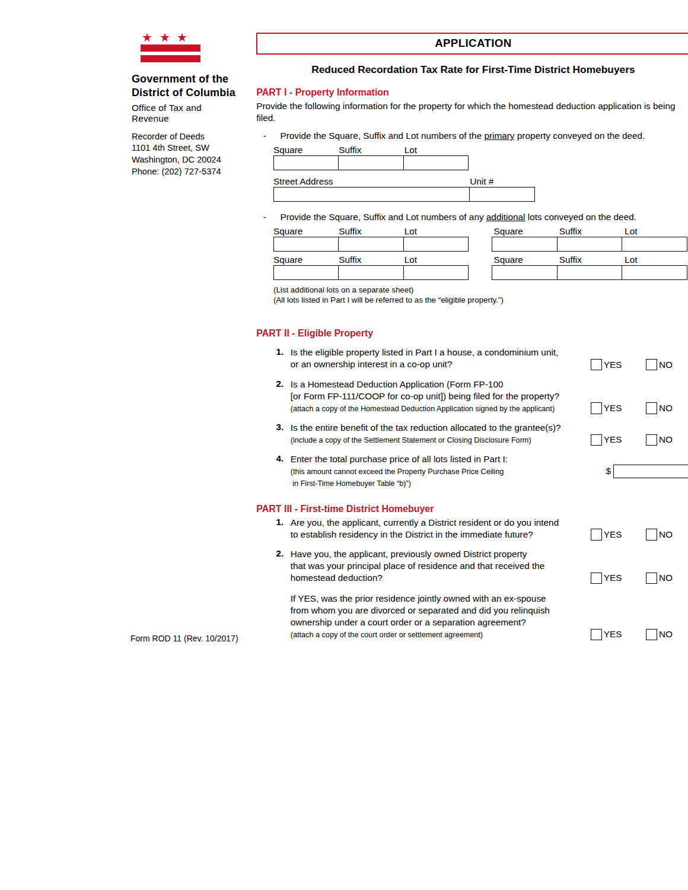★★★
Government of the
District of Columbia
Office of Tax and Revenue
Recorder of Deeds
1101 4th Street, SW
Washington, DC 20024
Phone: (202) 727-5374
APPLICATION
Reduced Recordation Tax Rate for First-Time District Homebuyers
PART I - Property Information
Provide the following information for the property for which the homestead deduction application is being filed.
-
Provide the Square, Suffix and Lot numbers of the primary property conveyed on the deed.
Square Suffix Lot
Street Address Unit #
-
Provide the Square, Suffix and Lot numbers of any additional lots conveyed on the deed.
Square Suffix Lot Square Suffix Lot
Square Suffix Lot Square Suffix Lot
(List additional lots on a separate sheet)
(All lots listed in Part I will be referred to as the “eligible property.”)
PART II - Eligible Property
1.
Is the eligible property listed in Part I a house, a condominium unit,
or an ownership interest in a co-op unit?
YES NO
2.
Is a Homestead Deduction Application (Form FP-100
[or Form FP-111/COOP for co-op unit]) being filed for the property?
(attach a copy of the Homestead Deduction Application signed by the applicant)
YES NO
3.
Is the entire benefit of the tax reduction allocated to the grantee(s)?
(include a copy of the Settlement Statement or Closing Disclosure Form)
YES NO
4.
Enter the total purchase price of all lots listed in Part I:
(this amount cannot exceed the Property Purchase Price Ceiling
in First-Time Homebuyer Table “b)”)
$
PART III - First-time District Homebuyer
1.
Are you, the applicant, currently a District resident or do you intend
to establish residency in the District in the immediate future?
YES NO
2.
Have you, the applicant, previously owned District property
that was your principal place of residence and that received the
homestead deduction?
YES NO
If YES, was the prior residence jointly owned with an ex-spouse
from whom you are divorced or separated and did you relinquish
ownership under a court order or a separation agreement?
(attach a copy of the court order or settlement agreement)
YES NO
Form ROD 11 (Rev. 10/2017)